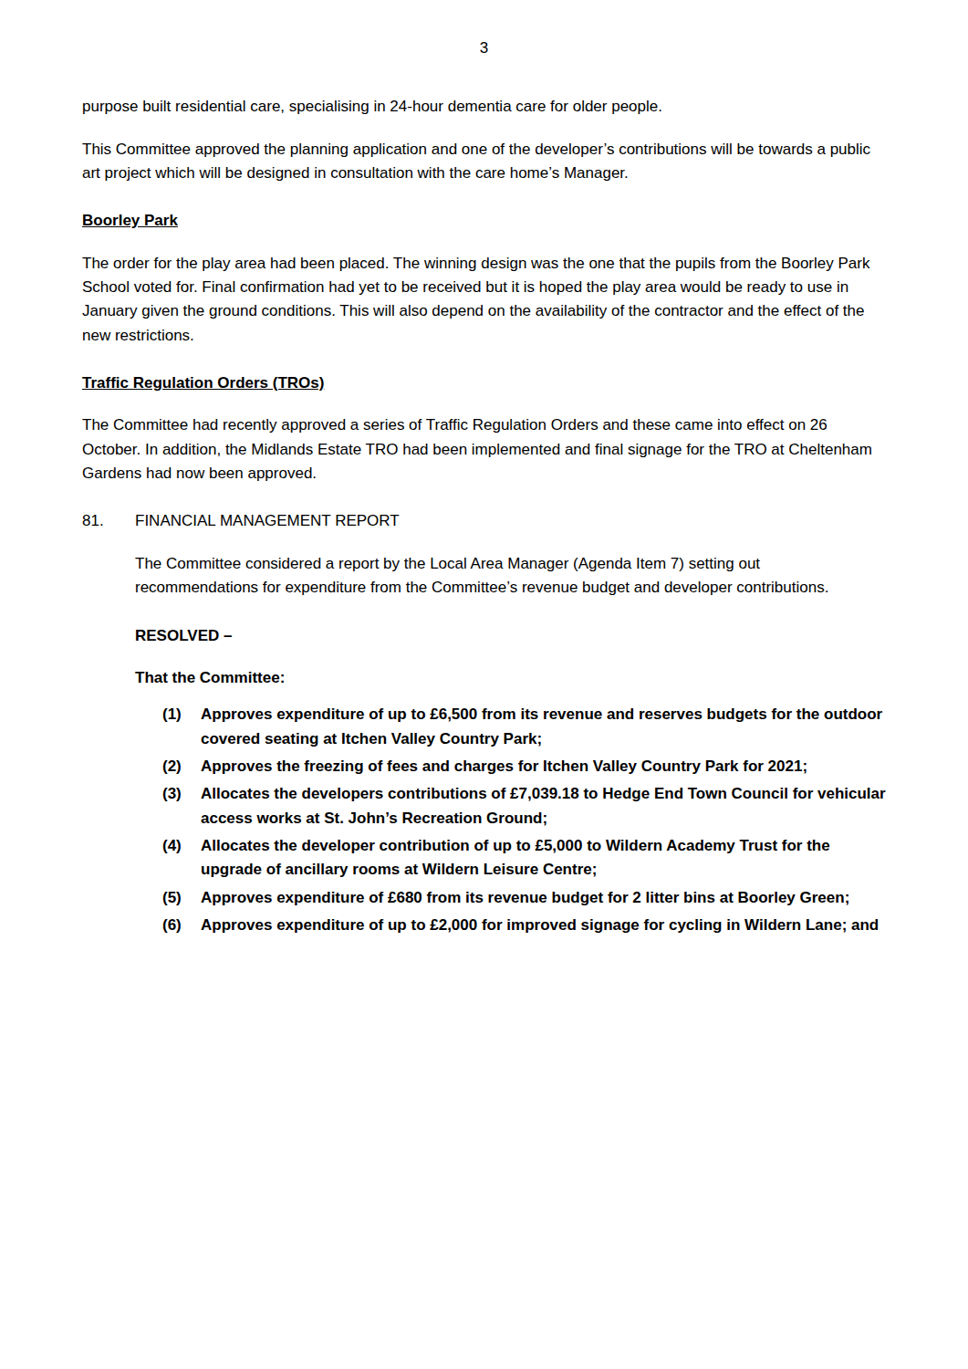3
purpose built residential care, specialising in 24-hour dementia care for older people.
This Committee approved the planning application and one of the developer’s contributions will be towards a public art project which will be designed in consultation with the care home’s Manager.
Boorley Park
The order for the play area had been placed. The winning design was the one that the pupils from the Boorley Park School voted for. Final confirmation had yet to be received but it is hoped the play area would be ready to use in January given the ground conditions. This will also depend on the availability of the contractor and the effect of the new restrictions.
Traffic Regulation Orders (TROs)
The Committee had recently approved a series of Traffic Regulation Orders and these came into effect on 26 October. In addition, the Midlands Estate TRO had been implemented and final signage for the TRO at Cheltenham Gardens had now been approved.
81.
FINANCIAL MANAGEMENT REPORT
The Committee considered a report by the Local Area Manager (Agenda Item 7) setting out recommendations for expenditure from the Committee’s revenue budget and developer contributions.
RESOLVED –
That the Committee:
(1) Approves expenditure of up to £6,500 from its revenue and reserves budgets for the outdoor covered seating at Itchen Valley Country Park;
(2) Approves the freezing of fees and charges for Itchen Valley Country Park for 2021;
(3) Allocates the developers contributions of £7,039.18 to Hedge End Town Council for vehicular access works at St. John’s Recreation Ground;
(4) Allocates the developer contribution of up to £5,000 to Wildern Academy Trust for the upgrade of ancillary rooms at Wildern Leisure Centre;
(5) Approves expenditure of £680 from its revenue budget for 2 litter bins at Boorley Green;
(6) Approves expenditure of up to £2,000 for improved signage for cycling in Wildern Lane; and